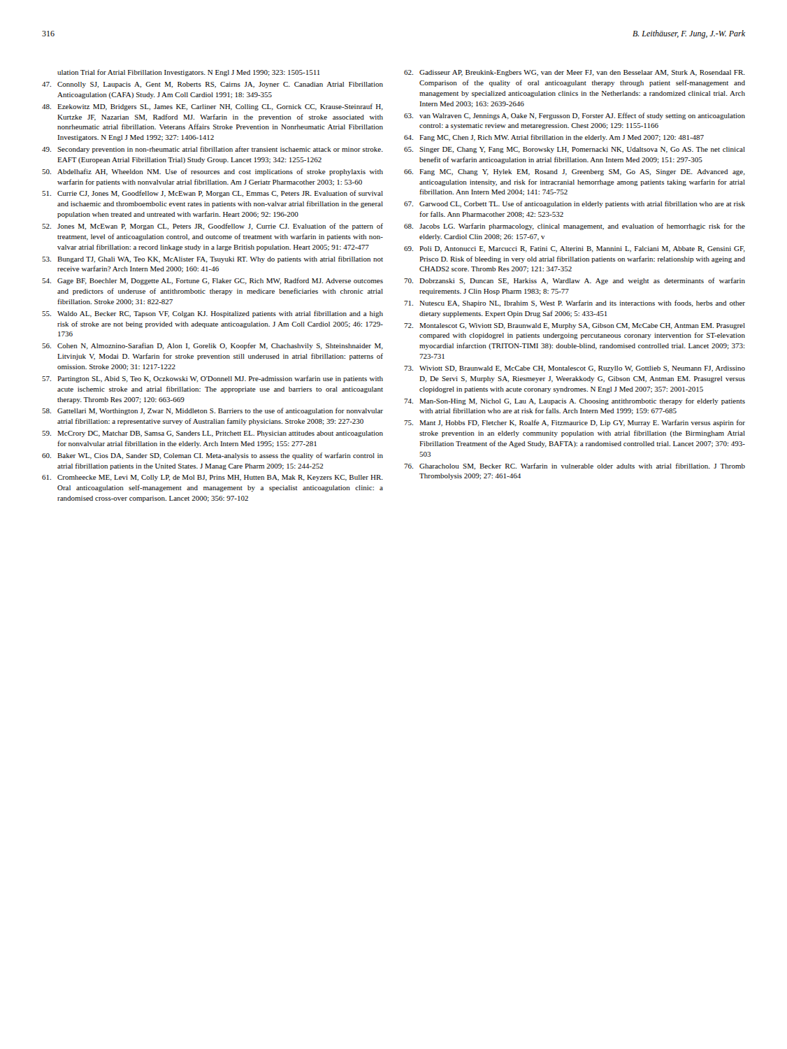316 B. Leithäuser, F. Jung, J.-W. Park
ulation Trial for Atrial Fibrillation Investigators. N Engl J Med 1990; 323: 1505-1511
47. Connolly SJ, Laupacis A, Gent M, Roberts RS, Cairns JA, Joyner C. Canadian Atrial Fibrillation Anticoagulation (CAFA) Study. J Am Coll Cardiol 1991; 18: 349-355
48. Ezekowitz MD, Bridgers SL, James KE, Carliner NH, Colling CL, Gornick CC, Krause-Steinrauf H, Kurtzke JF, Nazarian SM, Radford MJ. Warfarin in the prevention of stroke associated with nonrheumatic atrial fibrillation. Veterans Affairs Stroke Prevention in Nonrheumatic Atrial Fibrillation Investigators. N Engl J Med 1992; 327: 1406-1412
49. Secondary prevention in non-rheumatic atrial fibrillation after transient ischaemic attack or minor stroke. EAFT (European Atrial Fibrillation Trial) Study Group. Lancet 1993; 342: 1255-1262
50. Abdelhafiz AH, Wheeldon NM. Use of resources and cost implications of stroke prophylaxis with warfarin for patients with nonvalvular atrial fibrillation. Am J Geriatr Pharmacother 2003; 1: 53-60
51. Currie CJ, Jones M, Goodfellow J, McEwan P, Morgan CL, Emmas C, Peters JR. Evaluation of survival and ischaemic and thromboembolic event rates in patients with non-valvar atrial fibrillation in the general population when treated and untreated with warfarin. Heart 2006; 92: 196-200
52. Jones M, McEwan P, Morgan CL, Peters JR, Goodfellow J, Currie CJ. Evaluation of the pattern of treatment, level of anticoagulation control, and outcome of treatment with warfarin in patients with non-valvar atrial fibrillation: a record linkage study in a large British population. Heart 2005; 91: 472-477
53. Bungard TJ, Ghali WA, Teo KK, McAlister FA, Tsuyuki RT. Why do patients with atrial fibrillation not receive warfarin? Arch Intern Med 2000; 160: 41-46
54. Gage BF, Boechler M, Doggette AL, Fortune G, Flaker GC, Rich MW, Radford MJ. Adverse outcomes and predictors of underuse of antithrombotic therapy in medicare beneficiaries with chronic atrial fibrillation. Stroke 2000; 31: 822-827
55. Waldo AL, Becker RC, Tapson VF, Colgan KJ. Hospitalized patients with atrial fibrillation and a high risk of stroke are not being provided with adequate anticoagulation. J Am Coll Cardiol 2005; 46: 1729-1736
56. Cohen N, Almoznino-Sarafian D, Alon I, Gorelik O, Koopfer M, Chachashvily S, Shteinshnaider M, Litvinjuk V, Modai D. Warfarin for stroke prevention still underused in atrial fibrillation: patterns of omission. Stroke 2000; 31: 1217-1222
57. Partington SL, Abid S, Teo K, Oczkowski W, O'Donnell MJ. Pre-admission warfarin use in patients with acute ischemic stroke and atrial fibrillation: The appropriate use and barriers to oral anticoagulant therapy. Thromb Res 2007; 120: 663-669
58. Gattellari M, Worthington J, Zwar N, Middleton S. Barriers to the use of anticoagulation for nonvalvular atrial fibrillation: a representative survey of Australian family physicians. Stroke 2008; 39: 227-230
59. McCrory DC, Matchar DB, Samsa G, Sanders LL, Pritchett EL. Physician attitudes about anticoagulation for nonvalvular atrial fibrillation in the elderly. Arch Intern Med 1995; 155: 277-281
60. Baker WL, Cios DA, Sander SD, Coleman CI. Meta-analysis to assess the quality of warfarin control in atrial fibrillation patients in the United States. J Manag Care Pharm 2009; 15: 244-252
61. Cromheecke ME, Levi M, Colly LP, de Mol BJ, Prins MH, Hutten BA, Mak R, Keyzers KC, Buller HR. Oral anticoagulation self-management and management by a specialist anticoagulation clinic: a randomised cross-over comparison. Lancet 2000; 356: 97-102
62. Gadisseur AP, Breukink-Engbers WG, van der Meer FJ, van den Besselaar AM, Sturk A, Rosendaal FR. Comparison of the quality of oral anticoagulant therapy through patient self-management and management by specialized anticoagulation clinics in the Netherlands: a randomized clinical trial. Arch Intern Med 2003; 163: 2639-2646
63. van Walraven C, Jennings A, Oake N, Fergusson D, Forster AJ. Effect of study setting on anticoagulation control: a systematic review and metaregression. Chest 2006; 129: 1155-1166
64. Fang MC, Chen J, Rich MW. Atrial fibrillation in the elderly. Am J Med 2007; 120: 481-487
65. Singer DE, Chang Y, Fang MC, Borowsky LH, Pomernacki NK, Udaltsova N, Go AS. The net clinical benefit of warfarin anticoagulation in atrial fibrillation. Ann Intern Med 2009; 151: 297-305
66. Fang MC, Chang Y, Hylek EM, Rosand J, Greenberg SM, Go AS, Singer DE. Advanced age, anticoagulation intensity, and risk for intracranial hemorrhage among patients taking warfarin for atrial fibrillation. Ann Intern Med 2004; 141: 745-752
67. Garwood CL, Corbett TL. Use of anticoagulation in elderly patients with atrial fibrillation who are at risk for falls. Ann Pharmacother 2008; 42: 523-532
68. Jacobs LG. Warfarin pharmacology, clinical management, and evaluation of hemorrhagic risk for the elderly. Cardiol Clin 2008; 26: 157-67, v
69. Poli D, Antonucci E, Marcucci R, Fatini C, Alterini B, Mannini L, Falciani M, Abbate R, Gensini GF, Prisco D. Risk of bleeding in very old atrial fibrillation patients on warfarin: relationship with ageing and CHADS2 score. Thromb Res 2007; 121: 347-352
70. Dobrzanski S, Duncan SE, Harkiss A, Wardlaw A. Age and weight as determinants of warfarin requirements. J Clin Hosp Pharm 1983; 8: 75-77
71. Nutescu EA, Shapiro NL, Ibrahim S, West P. Warfarin and its interactions with foods, herbs and other dietary supplements. Expert Opin Drug Saf 2006; 5: 433-451
72. Montalescot G, Wiviott SD, Braunwald E, Murphy SA, Gibson CM, McCabe CH, Antman EM. Prasugrel compared with clopidogrel in patients undergoing percutaneous coronary intervention for ST-elevation myocardial infarction (TRITON-TIMI 38): double-blind, randomised controlled trial. Lancet 2009; 373: 723-731
73. Wiviott SD, Braunwald E, McCabe CH, Montalescot G, Ruzyllo W, Gottlieb S, Neumann FJ, Ardissino D, De Servi S, Murphy SA, Riesmeyer J, Weerakkody G, Gibson CM, Antman EM. Prasugrel versus clopidogrel in patients with acute coronary syndromes. N Engl J Med 2007; 357: 2001-2015
74. Man-Son-Hing M, Nichol G, Lau A, Laupacis A. Choosing antithrombotic therapy for elderly patients with atrial fibrillation who are at risk for falls. Arch Intern Med 1999; 159: 677-685
75. Mant J, Hobbs FD, Fletcher K, Roalfe A, Fitzmaurice D, Lip GY, Murray E. Warfarin versus aspirin for stroke prevention in an elderly community population with atrial fibrillation (the Birmingham Atrial Fibrillation Treatment of the Aged Study, BAFTA): a randomised controlled trial. Lancet 2007; 370: 493-503
76. Gharacholou SM, Becker RC. Warfarin in vulnerable older adults with atrial fibrillation. J Thromb Thrombolysis 2009; 27: 461-464